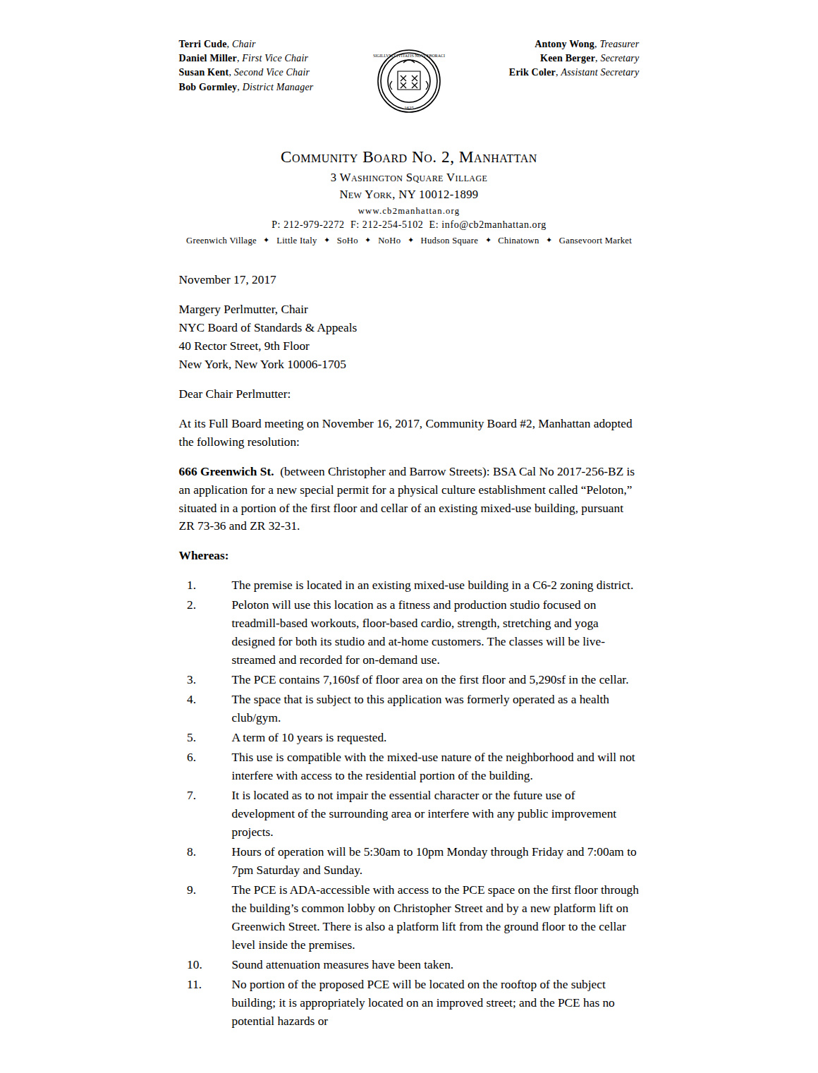Terri Cude, Chair
Daniel Miller, First Vice Chair
Susan Kent, Second Vice Chair
Bob Gormley, District Manager
Antony Wong, Treasurer
Keen Berger, Secretary
Erik Coler, Assistant Secretary
Community Board No. 2, Manhattan
3 Washington Square Village
New York, NY 10012-1899
www.cb2manhattan.org
P: 212-979-2272 F: 212-254-5102 E: info@cb2manhattan.org
Greenwich Village ✦ Little Italy ✦ SoHo ✦ NoHo ✦ Hudson Square ✦ Chinatown ✦ Gansevoort Market
November 17, 2017
Margery Perlmutter, Chair
NYC Board of Standards & Appeals
40 Rector Street, 9th Floor
New York, New York 10006-1705
Dear Chair Perlmutter:
At its Full Board meeting on November 16, 2017, Community Board #2, Manhattan adopted the following resolution:
666 Greenwich St. (between Christopher and Barrow Streets): BSA Cal No 2017-256-BZ is an application for a new special permit for a physical culture establishment called “Peloton,” situated in a portion of the first floor and cellar of an existing mixed-use building, pursuant ZR 73-36 and ZR 32-31.
Whereas:
The premise is located in an existing mixed-use building in a C6-2 zoning district.
Peloton will use this location as a fitness and production studio focused on treadmill-based workouts, floor-based cardio, strength, stretching and yoga designed for both its studio and at-home customers. The classes will be live-streamed and recorded for on-demand use.
The PCE contains 7,160sf of floor area on the first floor and 5,290sf in the cellar.
The space that is subject to this application was formerly operated as a health club/gym.
A term of 10 years is requested.
This use is compatible with the mixed-use nature of the neighborhood and will not interfere with access to the residential portion of the building.
It is located as to not impair the essential character or the future use of development of the surrounding area or interfere with any public improvement projects.
Hours of operation will be 5:30am to 10pm Monday through Friday and 7:00am to 7pm Saturday and Sunday.
The PCE is ADA-accessible with access to the PCE space on the first floor through the building’s common lobby on Christopher Street and by a new platform lift on Greenwich Street. There is also a platform lift from the ground floor to the cellar level inside the premises.
Sound attenuation measures have been taken.
No portion of the proposed PCE will be located on the rooftop of the subject building; it is appropriately located on an improved street; and the PCE has no potential hazards or